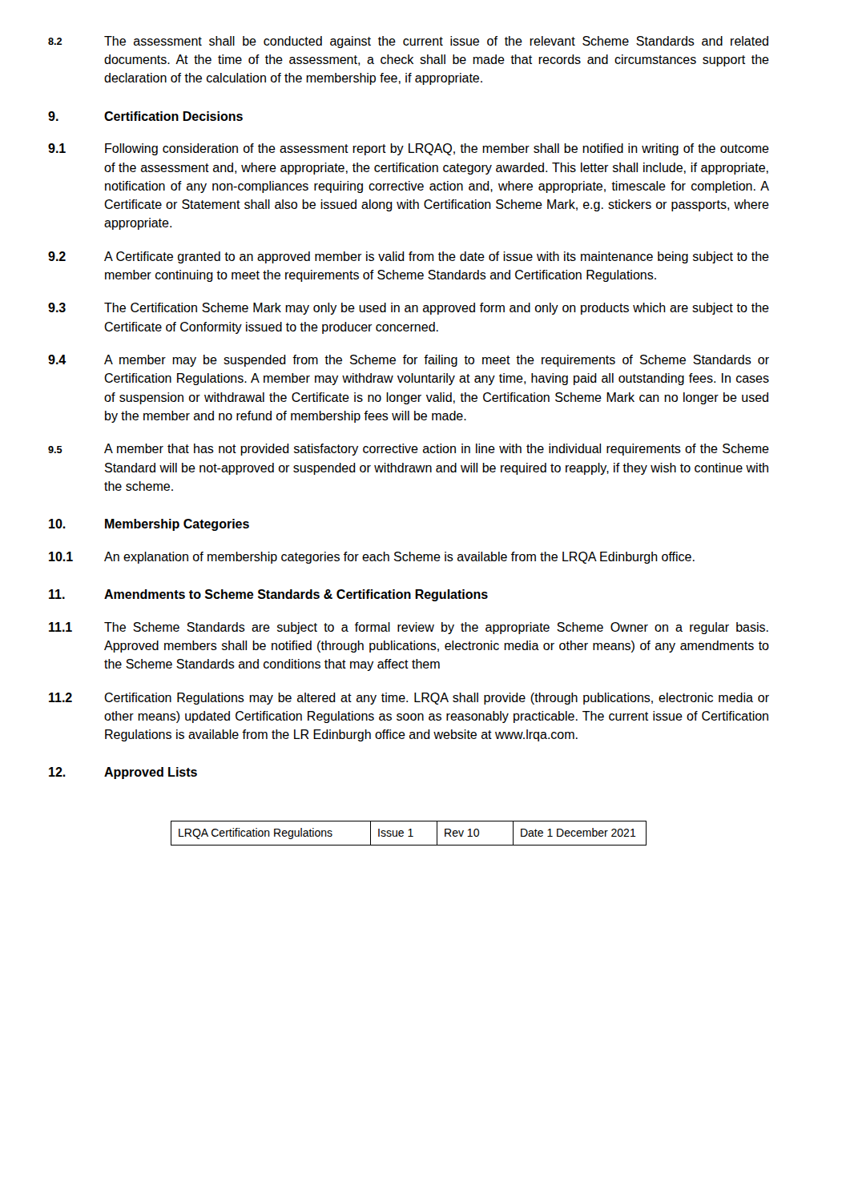8.2
The assessment shall be conducted against the current issue of the relevant Scheme Standards and related documents. At the time of the assessment, a check shall be made that records and circumstances support the declaration of the calculation of the membership fee, if appropriate.
9. Certification Decisions
9.1
Following consideration of the assessment report by LRQAQ, the member shall be notified in writing of the outcome of the assessment and, where appropriate, the certification category awarded. This letter shall include, if appropriate, notification of any non-compliances requiring corrective action and, where appropriate, timescale for completion. A Certificate or Statement shall also be issued along with Certification Scheme Mark, e.g. stickers or passports, where appropriate.
9.2
A Certificate granted to an approved member is valid from the date of issue with its maintenance being subject to the member continuing to meet the requirements of Scheme Standards and Certification Regulations.
9.3
The Certification Scheme Mark may only be used in an approved form and only on products which are subject to the Certificate of Conformity issued to the producer concerned.
9.4
A member may be suspended from the Scheme for failing to meet the requirements of Scheme Standards or Certification Regulations. A member may withdraw voluntarily at any time, having paid all outstanding fees. In cases of suspension or withdrawal the Certificate is no longer valid, the Certification Scheme Mark can no longer be used by the member and no refund of membership fees will be made.
9.5
A member that has not provided satisfactory corrective action in line with the individual requirements of the Scheme Standard will be not-approved or suspended or withdrawn and will be required to reapply, if they wish to continue with the scheme.
10. Membership Categories
10.1
An explanation of membership categories for each Scheme is available from the LRQA Edinburgh office.
11. Amendments to Scheme Standards & Certification Regulations
11.1
The Scheme Standards are subject to a formal review by the appropriate Scheme Owner on a regular basis. Approved members shall be notified (through publications, electronic media or other means) of any amendments to the Scheme Standards and conditions that may affect them
11.2
Certification Regulations may be altered at any time. LRQA shall provide (through publications, electronic media or other means) updated Certification Regulations as soon as reasonably practicable. The current issue of Certification Regulations is available from the LR Edinburgh office and website at www.lrqa.com.
12. Approved Lists
| LRQA Certification Regulations | Issue 1 | Rev 10 | Date 1 December 2021 |